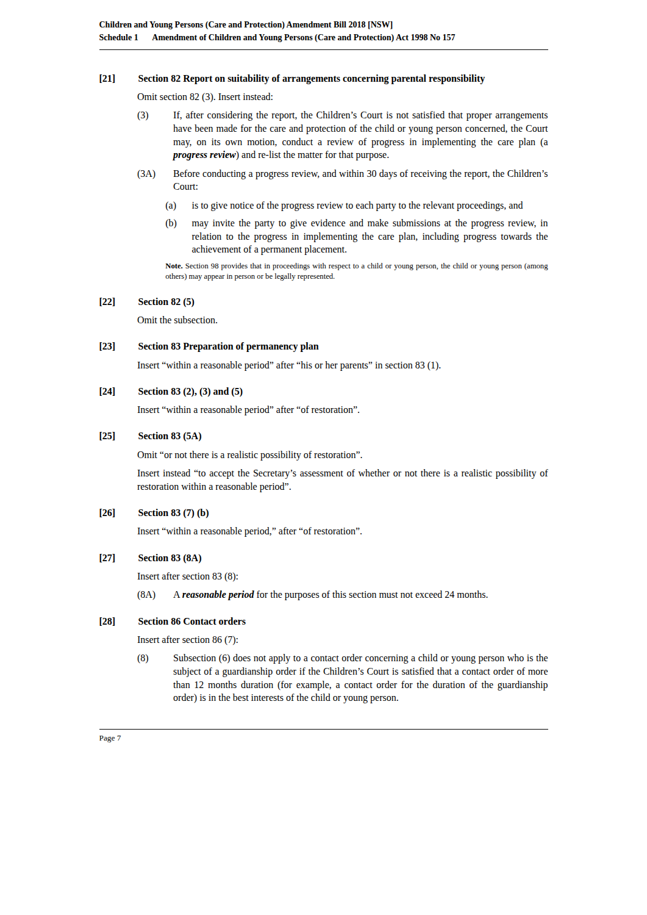Children and Young Persons (Care and Protection) Amendment Bill 2018 [NSW]
Schedule 1 Amendment of Children and Young Persons (Care and Protection) Act 1998 No 157
[21] Section 82 Report on suitability of arrangements concerning parental responsibility
Omit section 82 (3). Insert instead:
(3) If, after considering the report, the Children’s Court is not satisfied that proper arrangements have been made for the care and protection of the child or young person concerned, the Court may, on its own motion, conduct a review of progress in implementing the care plan (a progress review) and re-list the matter for that purpose.
(3A) Before conducting a progress review, and within 30 days of receiving the report, the Children’s Court:
(a) is to give notice of the progress review to each party to the relevant proceedings, and
(b) may invite the party to give evidence and make submissions at the progress review, in relation to the progress in implementing the care plan, including progress towards the achievement of a permanent placement.
Note. Section 98 provides that in proceedings with respect to a child or young person, the child or young person (among others) may appear in person or be legally represented.
[22] Section 82 (5)
Omit the subsection.
[23] Section 83 Preparation of permanency plan
Insert “within a reasonable period” after “his or her parents” in section 83 (1).
[24] Section 83 (2), (3) and (5)
Insert “within a reasonable period” after “of restoration”.
[25] Section 83 (5A)
Omit “or not there is a realistic possibility of restoration”.
Insert instead “to accept the Secretary’s assessment of whether or not there is a realistic possibility of restoration within a reasonable period”.
[26] Section 83 (7) (b)
Insert “within a reasonable period,” after “of restoration”.
[27] Section 83 (8A)
Insert after section 83 (8):
(8A) A reasonable period for the purposes of this section must not exceed 24 months.
[28] Section 86 Contact orders
Insert after section 86 (7):
(8) Subsection (6) does not apply to a contact order concerning a child or young person who is the subject of a guardianship order if the Children’s Court is satisfied that a contact order of more than 12 months duration (for example, a contact order for the duration of the guardianship order) is in the best interests of the child or young person.
Page 7